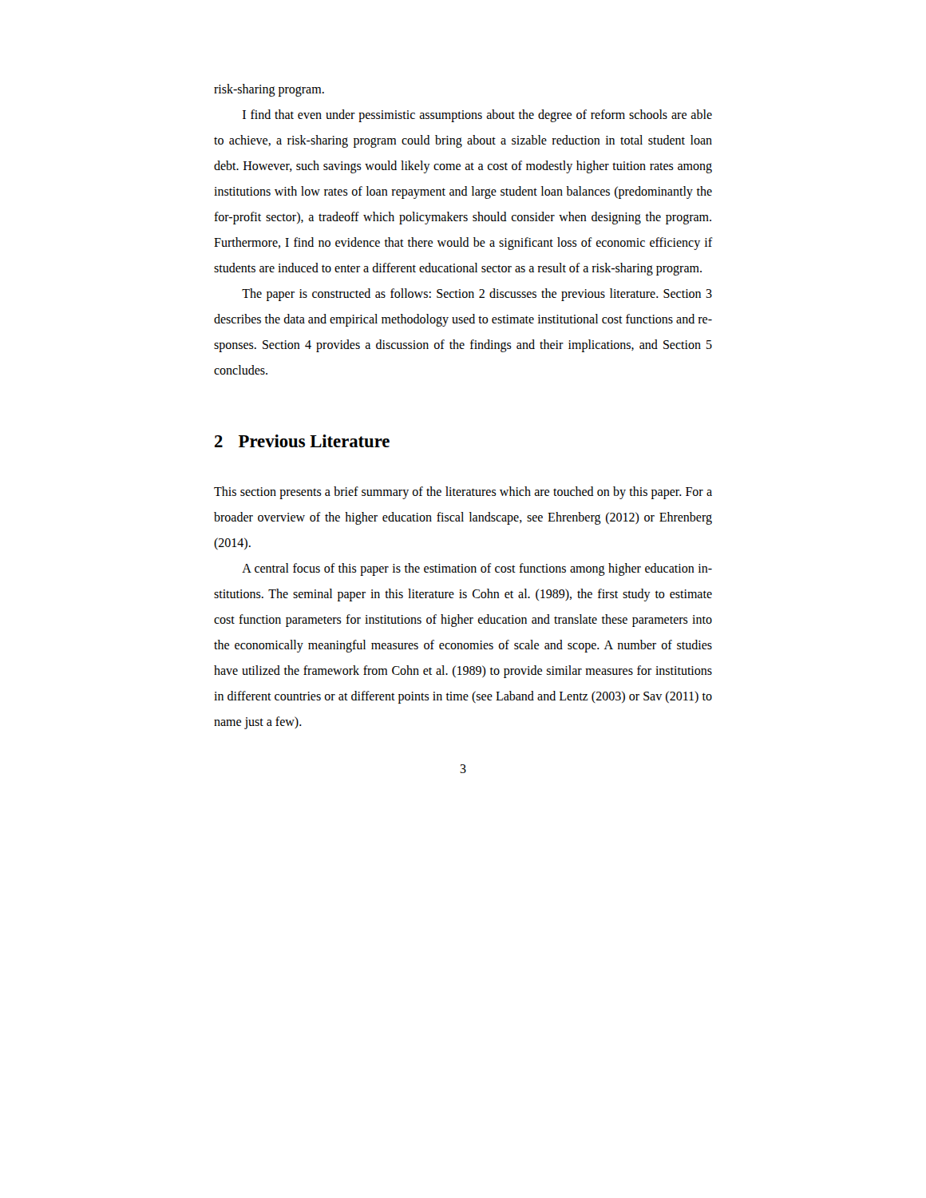risk-sharing program.
I find that even under pessimistic assumptions about the degree of reform schools are able to achieve, a risk-sharing program could bring about a sizable reduction in total student loan debt. However, such savings would likely come at a cost of modestly higher tuition rates among institutions with low rates of loan repayment and large student loan balances (predominantly the for-profit sector), a tradeoff which policymakers should consider when designing the program. Furthermore, I find no evidence that there would be a significant loss of economic efficiency if students are induced to enter a different educational sector as a result of a risk-sharing program.
The paper is constructed as follows: Section 2 discusses the previous literature. Section 3 describes the data and empirical methodology used to estimate institutional cost functions and responses. Section 4 provides a discussion of the findings and their implications, and Section 5 concludes.
2 Previous Literature
This section presents a brief summary of the literatures which are touched on by this paper. For a broader overview of the higher education fiscal landscape, see Ehrenberg (2012) or Ehrenberg (2014).
A central focus of this paper is the estimation of cost functions among higher education institutions. The seminal paper in this literature is Cohn et al. (1989), the first study to estimate cost function parameters for institutions of higher education and translate these parameters into the economically meaningful measures of economies of scale and scope. A number of studies have utilized the framework from Cohn et al. (1989) to provide similar measures for institutions in different countries or at different points in time (see Laband and Lentz (2003) or Sav (2011) to name just a few).
3